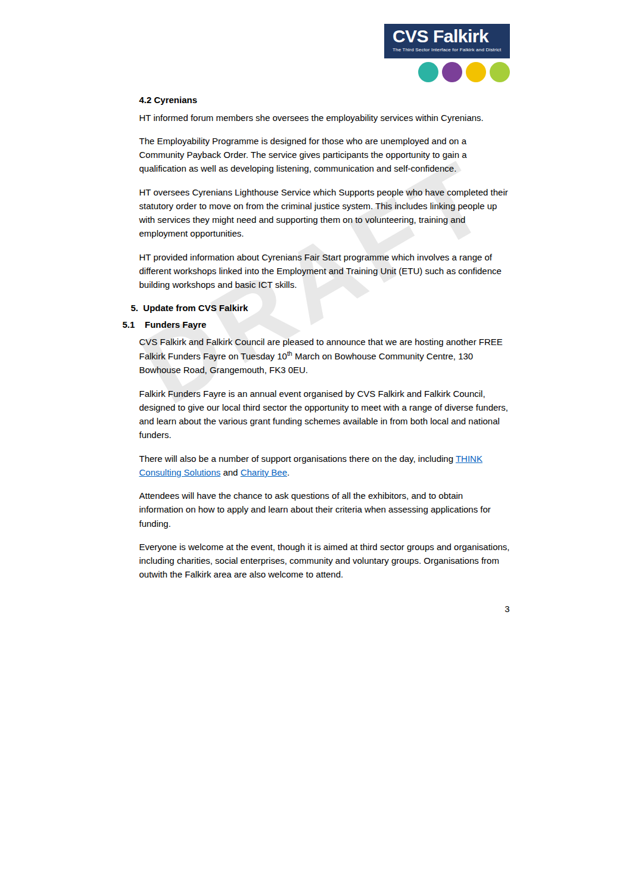DRAFT
CVS Falkirk
The Third Sector Interface for Falkirk and District
4.2 Cyrenians
HT informed forum members she oversees the employability services within Cyrenians.
The Employability Programme is designed for those who are unemployed and on a Community Payback Order. The service gives participants the opportunity to gain a qualification as well as developing listening, communication and self-confidence.
HT oversees Cyrenians Lighthouse Service which Supports people who have completed their statutory order to move on from the criminal justice system. This includes linking people up with services they might need and supporting them on to volunteering, training and employment opportunities.
HT provided information about Cyrenians Fair Start programme which involves a range of different workshops linked into the Employment and Training Unit (ETU) such as confidence building workshops and basic ICT skills.
5. Update from CVS Falkirk
5.1 Funders Fayre
CVS Falkirk and Falkirk Council are pleased to announce that we are hosting another FREE Falkirk Funders Fayre on Tuesday 10th March on Bowhouse Community Centre, 130 Bowhouse Road, Grangemouth, FK3 0EU.
Falkirk Funders Fayre is an annual event organised by CVS Falkirk and Falkirk Council, designed to give our local third sector the opportunity to meet with a range of diverse funders, and learn about the various grant funding schemes available in from both local and national funders.
There will also be a number of support organisations there on the day, including THINK Consulting Solutions and Charity Bee.
Attendees will have the chance to ask questions of all the exhibitors, and to obtain information on how to apply and learn about their criteria when assessing applications for funding.
Everyone is welcome at the event, though it is aimed at third sector groups and organisations, including charities, social enterprises, community and voluntary groups. Organisations from outwith the Falkirk area are also welcome to attend.
3